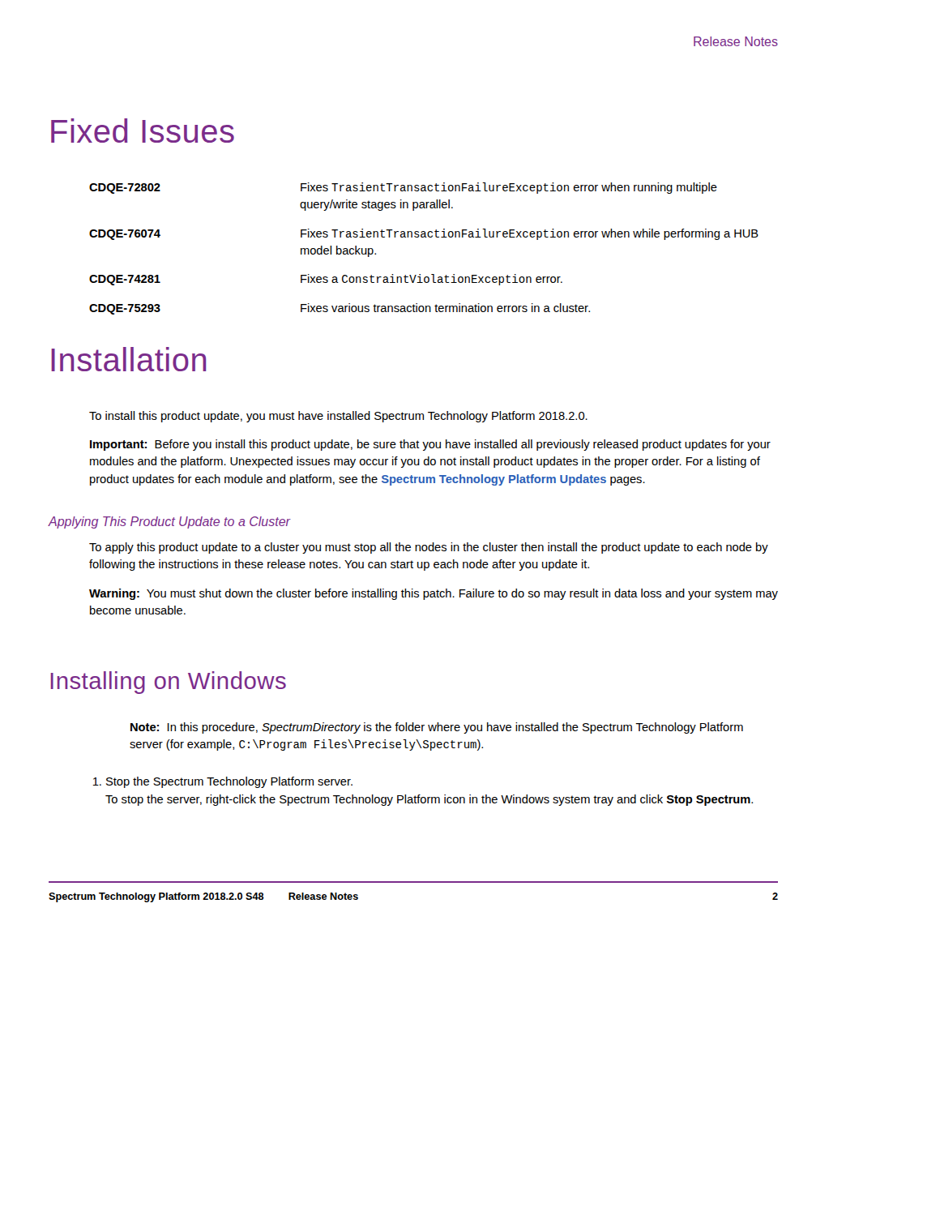Release Notes
Fixed Issues
| CDQE-72802 | Fixes TrasientTransactionFailureException error when running multiple query/write stages in parallel. |
| CDQE-76074 | Fixes TrasientTransactionFailureException error when while performing a HUB model backup. |
| CDQE-74281 | Fixes a ConstraintViolationException error. |
| CDQE-75293 | Fixes various transaction termination errors in a cluster. |
Installation
To install this product update, you must have installed Spectrum Technology Platform 2018.2.0.
Important: Before you install this product update, be sure that you have installed all previously released product updates for your modules and the platform. Unexpected issues may occur if you do not install product updates in the proper order. For a listing of product updates for each module and platform, see the Spectrum Technology Platform Updates pages.
Applying This Product Update to a Cluster
To apply this product update to a cluster you must stop all the nodes in the cluster then install the product update to each node by following the instructions in these release notes. You can start up each node after you update it.
Warning: You must shut down the cluster before installing this patch. Failure to do so may result in data loss and your system may become unusable.
Installing on Windows
Note: In this procedure, SpectrumDirectory is the folder where you have installed the Spectrum Technology Platform server (for example, C:\Program Files\Precisely\Spectrum).
Stop the Spectrum Technology Platform server.
To stop the server, right-click the Spectrum Technology Platform icon in the Windows system tray and click Stop Spectrum.
Spectrum Technology Platform 2018.2.0 S48 Release Notes
2